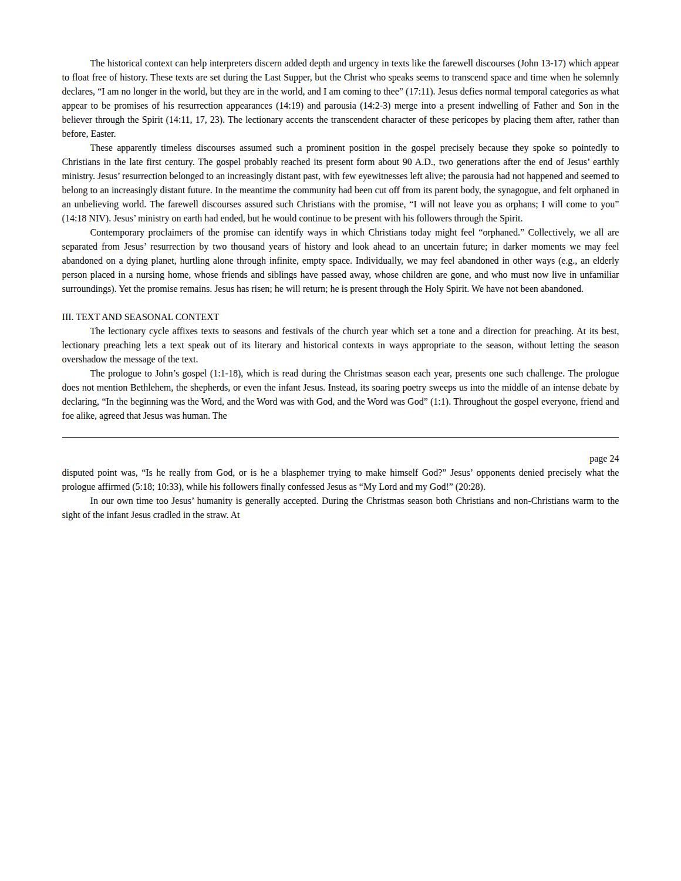The historical context can help interpreters discern added depth and urgency in texts like the farewell discourses (John 13-17) which appear to float free of history. These texts are set during the Last Supper, but the Christ who speaks seems to transcend space and time when he solemnly declares, “I am no longer in the world, but they are in the world, and I am coming to thee” (17:11). Jesus defies normal temporal categories as what appear to be promises of his resurrection appearances (14:19) and parousia (14:2-3) merge into a present indwelling of Father and Son in the believer through the Spirit (14:11, 17, 23). The lectionary accents the transcendent character of these pericopes by placing them after, rather than before, Easter.
These apparently timeless discourses assumed such a prominent position in the gospel precisely because they spoke so pointedly to Christians in the late first century. The gospel probably reached its present form about 90 A.D., two generations after the end of Jesus’ earthly ministry. Jesus’ resurrection belonged to an increasingly distant past, with few eyewitnesses left alive; the parousia had not happened and seemed to belong to an increasingly distant future. In the meantime the community had been cut off from its parent body, the synagogue, and felt orphaned in an unbelieving world. The farewell discourses assured such Christians with the promise, “I will not leave you as orphans; I will come to you” (14:18 NIV). Jesus’ ministry on earth had ended, but he would continue to be present with his followers through the Spirit.
Contemporary proclaimers of the promise can identify ways in which Christians today might feel “orphaned.” Collectively, we all are separated from Jesus’ resurrection by two thousand years of history and look ahead to an uncertain future; in darker moments we may feel abandoned on a dying planet, hurtling alone through infinite, empty space. Individually, we may feel abandoned in other ways (e.g., an elderly person placed in a nursing home, whose friends and siblings have passed away, whose children are gone, and who must now live in unfamiliar surroundings). Yet the promise remains. Jesus has risen; he will return; he is present through the Holy Spirit. We have not been abandoned.
III. Text and Seasonal Context
The lectionary cycle affixes texts to seasons and festivals of the church year which set a tone and a direction for preaching. At its best, lectionary preaching lets a text speak out of its literary and historical contexts in ways appropriate to the season, without letting the season overshadow the message of the text.
The prologue to John’s gospel (1:1-18), which is read during the Christmas season each year, presents one such challenge. The prologue does not mention Bethlehem, the shepherds, or even the infant Jesus. Instead, its soaring poetry sweeps us into the middle of an intense debate by declaring, “In the beginning was the Word, and the Word was with God, and the Word was God” (1:1). Throughout the gospel everyone, friend and foe alike, agreed that Jesus was human. The
page 24
disputed point was, “Is he really from God, or is he a blasphemer trying to make himself God?” Jesus’ opponents denied precisely what the prologue affirmed (5:18; 10:33), while his followers finally confessed Jesus as “My Lord and my God!” (20:28).
In our own time too Jesus’ humanity is generally accepted. During the Christmas season both Christians and non-Christians warm to the sight of the infant Jesus cradled in the straw. At